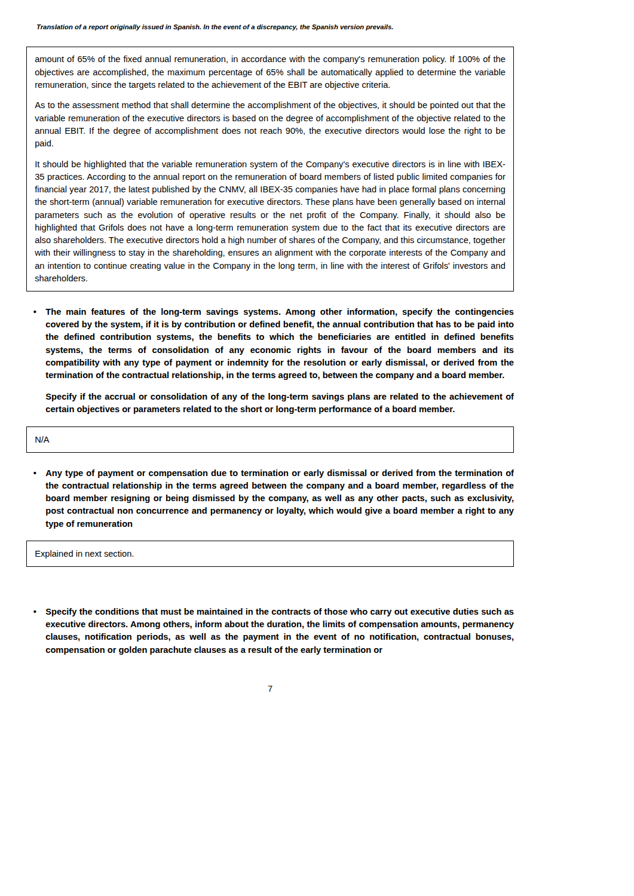Translation of a report originally issued in Spanish. In the event of a discrepancy, the Spanish version prevails.
amount of 65% of the fixed annual remuneration, in accordance with the company's remuneration policy. If 100% of the objectives are accomplished, the maximum percentage of 65% shall be automatically applied to determine the variable remuneration, since the targets related to the achievement of the EBIT are objective criteria.
As to the assessment method that shall determine the accomplishment of the objectives, it should be pointed out that the variable remuneration of the executive directors is based on the degree of accomplishment of the objective related to the annual EBIT. If the degree of accomplishment does not reach 90%, the executive directors would lose the right to be paid.
It should be highlighted that the variable remuneration system of the Company's executive directors is in line with IBEX-35 practices. According to the annual report on the remuneration of board members of listed public limited companies for financial year 2017, the latest published by the CNMV, all IBEX-35 companies have had in place formal plans concerning the short-term (annual) variable remuneration for executive directors. These plans have been generally based on internal parameters such as the evolution of operative results or the net profit of the Company. Finally, it should also be highlighted that Grifols does not have a long-term remuneration system due to the fact that its executive directors are also shareholders. The executive directors hold a high number of shares of the Company, and this circumstance, together with their willingness to stay in the shareholding, ensures an alignment with the corporate interests of the Company and an intention to continue creating value in the Company in the long term, in line with the interest of Grifols' investors and shareholders.
The main features of the long-term savings systems. Among other information, specify the contingencies covered by the system, if it is by contribution or defined benefit, the annual contribution that has to be paid into the defined contribution systems, the benefits to which the beneficiaries are entitled in defined benefits systems, the terms of consolidation of any economic rights in favour of the board members and its compatibility with any type of payment or indemnity for the resolution or early dismissal, or derived from the termination of the contractual relationship, in the terms agreed to, between the company and a board member.
Specify if the accrual or consolidation of any of the long-term savings plans are related to the achievement of certain objectives or parameters related to the short or long-term performance of a board member.
N/A
Any type of payment or compensation due to termination or early dismissal or derived from the termination of the contractual relationship in the terms agreed between the company and a board member, regardless of the board member resigning or being dismissed by the company, as well as any other pacts, such as exclusivity, post contractual non concurrence and permanency or loyalty, which would give a board member a right to any type of remuneration
Explained in next section.
Specify the conditions that must be maintained in the contracts of those who carry out executive duties such as executive directors. Among others, inform about the duration, the limits of compensation amounts, permanency clauses, notification periods, as well as the payment in the event of no notification, contractual bonuses, compensation or golden parachute clauses as a result of the early termination or
7